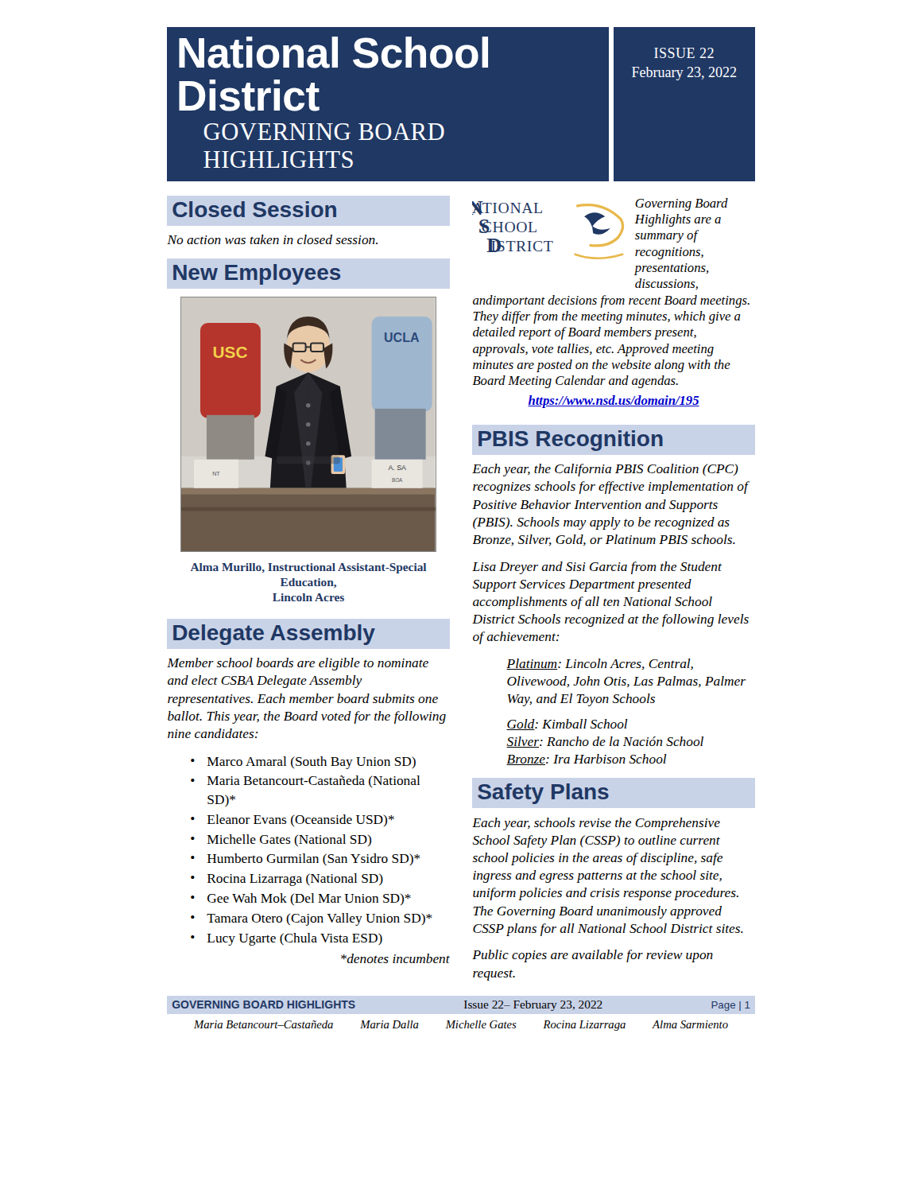National School District
GOVERNING BOARD HIGHLIGHTS
ISSUE 22
February 23, 2022
Closed Session
No action was taken in closed session.
New Employees
USC UCLA A. SA BOA NT
Alma Murillo, Instructional Assistant-Special Education,
Lincoln Acres
Delegate Assembly
Member school boards are eligible to nominate and elect CSBA Delegate Assembly representatives. Each member board submits one ballot. This year, the Board voted for the following nine candidates:
Marco Amaral (South Bay Union SD)
Maria Betancourt-Castañeda (National SD)*
Eleanor Evans (Oceanside USD)*
Michelle Gates (National SD)
Humberto Gurmilan (San Ysidro SD)*
Rocina Lizarraga (National SD)
Gee Wah Mok (Del Mar Union SD)*
Tamara Otero (Cajon Valley Union SD)*
Lucy Ugarte (Chula Vista ESD)
*denotes incumbent
ATIONAL CHOOL ISTRICT N S D
Governing Board Highlights are a summary of recognitions, presentations, discussions,
andimportant decisions from recent Board meetings. They differ from the meeting minutes, which give a detailed report of Board members present, approvals, vote tallies, etc. Approved meeting minutes are posted on the website along with the Board Meeting Calendar and agendas.
https://www.nsd.us/domain/195
PBIS Recognition
Each year, the California PBIS Coalition (CPC) recognizes schools for effective implementation of Positive Behavior Intervention and Supports (PBIS). Schools may apply to be recognized as Bronze, Silver, Gold, or Platinum PBIS schools.
Lisa Dreyer and Sisi Garcia from the Student Support Services Department presented accomplishments of all ten National School District Schools recognized at the following levels of achievement:
Platinum: Lincoln Acres, Central, Olivewood, John Otis, Las Palmas, Palmer Way, and El Toyon Schools
Gold: Kimball School
Silver: Rancho de la Nación School
Bronze: Ira Harbison School
Safety Plans
Each year, schools revise the Comprehensive School Safety Plan (CSSP) to outline current school policies in the areas of discipline, safe ingress and egress patterns at the school site, uniform policies and crisis response procedures. The Governing Board unanimously approved CSSP plans for all National School District sites.
Public copies are available for review upon request.
GOVERNING BOARD HIGHLIGHTS
Issue 22– February 23, 2022
Page | 1
Maria Betancourt–Castañeda Maria Dalla Michelle Gates Rocina Lizarraga Alma Sarmiento